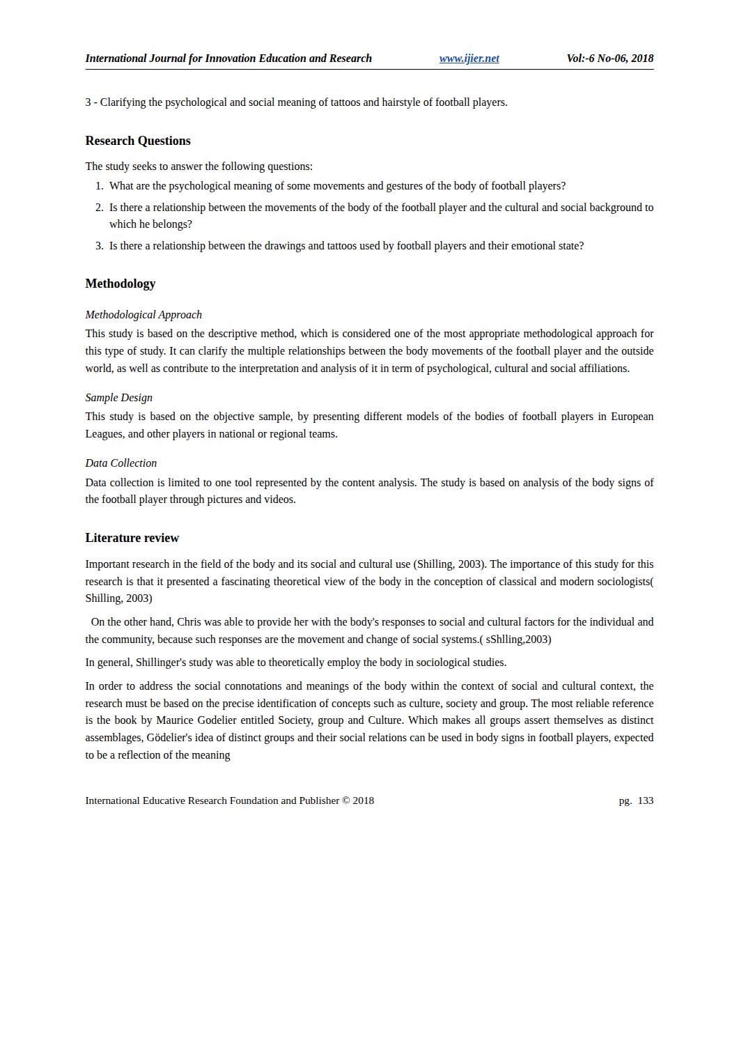International Journal for Innovation Education and Research www.ijier.net Vol:-6 No-06, 2018
3 - Clarifying the psychological and social meaning of tattoos and hairstyle of football players.
Research Questions
The study seeks to answer the following questions:
What are the psychological meaning of some movements and gestures of the body of football players?
Is there a relationship between the movements of the body of the football player and the cultural and social background to which he belongs?
Is there a relationship between the drawings and tattoos used by football players and their emotional state?
Methodology
Methodological Approach
This study is based on the descriptive method, which is considered one of the most appropriate methodological approach for this type of study. It can clarify the multiple relationships between the body movements of the football player and the outside world, as well as contribute to the interpretation and analysis of it in term of psychological, cultural and social affiliations.
Sample Design
This study is based on the objective sample, by presenting different models of the bodies of football players in European Leagues, and other players in national or regional teams.
Data Collection
Data collection is limited to one tool represented by the content analysis. The study is based on analysis of the body signs of the football player through pictures and videos.
Literature review
Important research in the field of the body and its social and cultural use (Shilling, 2003). The importance of this study for this research is that it presented a fascinating theoretical view of the body in the conception of classical and modern sociologists( Shilling, 2003)
On the other hand, Chris was able to provide her with the body's responses to social and cultural factors for the individual and the community, because such responses are the movement and change of social systems.( sShlling,2003)
In general, Shillinger's study was able to theoretically employ the body in sociological studies.
In order to address the social connotations and meanings of the body within the context of social and cultural context, the research must be based on the precise identification of concepts such as culture, society and group. The most reliable reference is the book by Maurice Godelier entitled Society, group and Culture. Which makes all groups assert themselves as distinct assemblages, Gödelier's idea of distinct groups and their social relations can be used in body signs in football players, expected to be a reflection of the meaning
International Educative Research Foundation and Publisher © 2018 pg. 133